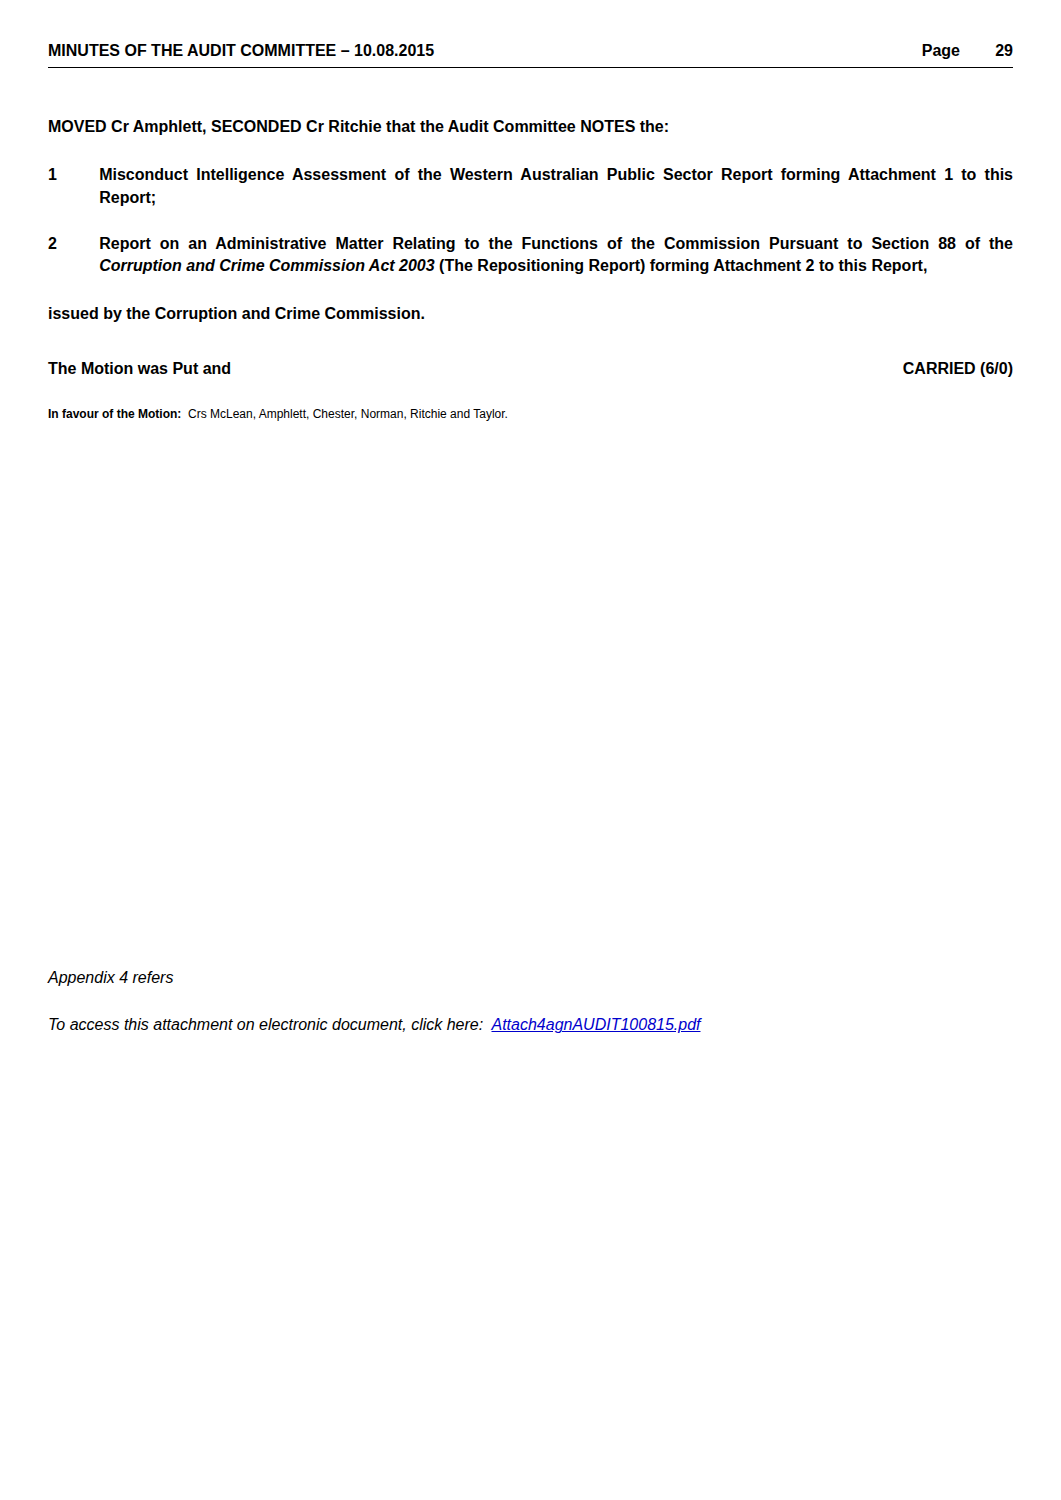Minutes of the Audit Committee – 10.08.2015 Page29
MOVED Cr Amphlett, SECONDED Cr Ritchie that the Audit Committee NOTES the:
1 Misconduct Intelligence Assessment of the Western Australian Public Sector Report forming Attachment 1 to this Report;
2 Report on an Administrative Matter Relating to the Functions of the Commission Pursuant to Section 88 of the Corruption and Crime Commission Act 2003 (The Repositioning Report) forming Attachment 2 to this Report,
issued by the Corruption and Crime Commission.
The Motion was Put and CARRIED (6/0)
In favour of the Motion: Crs McLean, Amphlett, Chester, Norman, Ritchie and Taylor.
Appendix 4 refers
To access this attachment on electronic document, click here: Attach4agnAUDIT100815.pdf